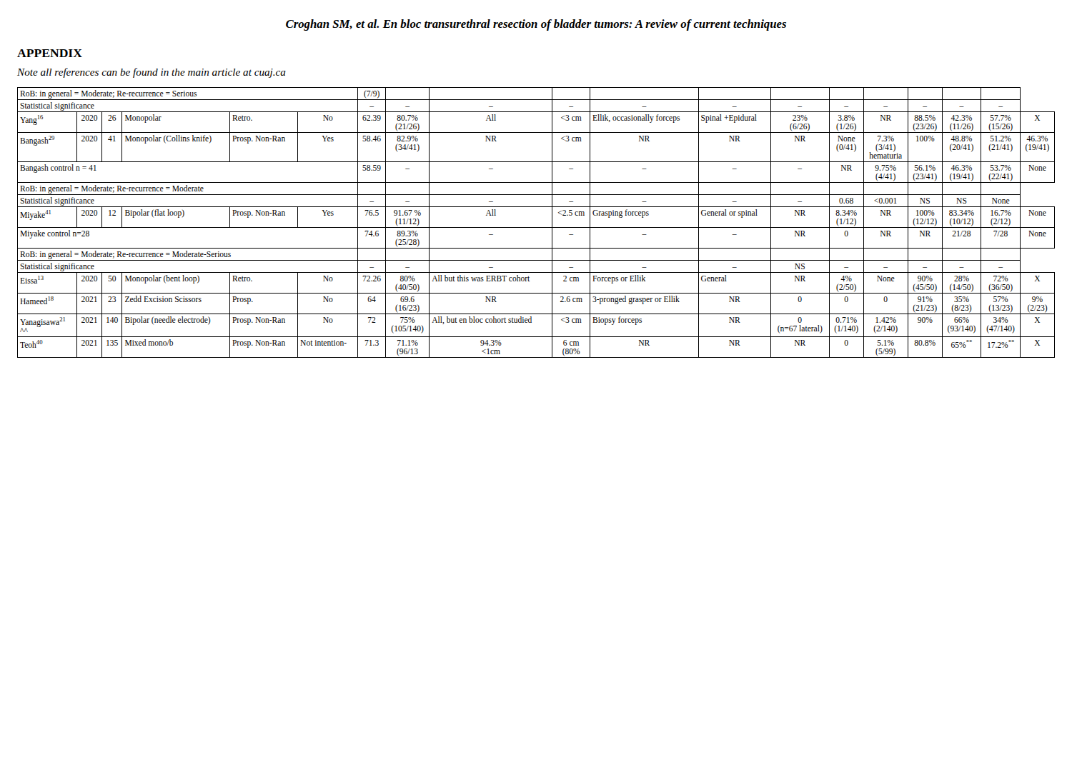Croghan SM, et al. En bloc transurethral resection of bladder tumors: A review of current techniques
APPENDIX
Note all references can be found in the main article at cuaj.ca
| RoB: in general = Moderate; Re-recurrence = Serious | (7/9) | | | | | | | | | | | |
| Statistical significance | – | – | – | – | – | – | – | – | – | – | – | – |
| Yang 16 | 2020 | 26 | Monopolar | Retro. | No | 62.39 | 80.7% (21/26) | All | <3 cm | Ellik, occasionally forceps | Spinal +Epidural | 23% (6/26) | 3.8% (1/26) | NR | 88.5% (23/26) | 42.3% (11/26) | 57.7% (15/26) | X |
| Bangash 29 | 2020 | 41 | Monopolar (Collins knife) | Prosp. Non-Ran | Yes | 58.46 | 82.9% (34/41) | NR | <3 cm | NR | NR | NR | None (0/41) | 7.3% (3/41) hematuria | 100% | 48.8% (20/41) | 51.2% (21/41) | 46.3% (19/41) |
| Bangash control n = 41 | 58.59 | – | – | – | – | – | – | NR | 9.75% (4/41) | 56.1% (23/41) | 46.3% (19/41) | 53.7% (22/41) | None |
| RoB: in general = Moderate; Re-recurrence = Moderate | | | | | | | | | | | | |
| Statistical significance | – | – | – | – | – | – | – | 0.68 | <0.001 | NS | NS | None |
| Miyake 41 | 2020 | 12 | Bipolar (flat loop) | Prosp. Non-Ran | Yes | 76.5 | 91.67 % (11/12) | All | <2.5 cm | Grasping forceps | General or spinal | NR | 8.34% (1/12) | NR | 100% (12/12) | 83.34% (10/12) | 16.7% (2/12) | None |
| Miyake control n=28 | 74.6 | 89.3% (25/28) | – | – | – | – | NR | 0 | NR | NR | 21/28 | 7/28 | None |
| RoB: in general = Moderate; Re-recurrence = Moderate-Serious | | | | | | | | | | | | |
| Statistical significance | – | – | – | – | – | – | NS | – | – | – | – | – |
| Eissa 13 | 2020 | 50 | Monopolar (bent loop) | Retro. | No | 72.26 | 80% (40/50) | All but this was ERBT cohort | 2 cm | Forceps or Ellik | General | NR | 4% (2/50) | None | 90% (45/50) | 28% (14/50) | 72% (36/50) | X |
| Hameed 18 | 2021 | 23 | Zedd Excision Scissors | Prosp. | No | 64 | 69.6 (16/23) | NR | 2.6 cm | 3-pronged grasper or Ellik | NR | 0 | 0 | 0 | 91% (21/23) | 35% (8/23) | 57% (13/23) | 9% (2/23) |
| Yanagisawa 21 ^^ | 2021 | 140 | Bipolar (needle electrode) | Prosp. Non-Ran | No | 72 | 75% (105/140) | All, but en bloc cohort studied | <3 cm | Biopsy forceps | NR | 0 (n=67 lateral) | 0.71% (1/140) | 1.42% (2/140) | 90% | 66% (93/140) | 34% (47/140) | X |
| Teoh 40 | 2021 | 135 | Mixed mono/b | Prosp. Non-Ran | Not intention- | 71.3 | 71.1% (96/13 | 94.3% <1cm | 6 cm (80% | NR | NR | NR | 0 | 5.1% (5/99) | 80.8% | 65% ** | 17.2% ** | X |